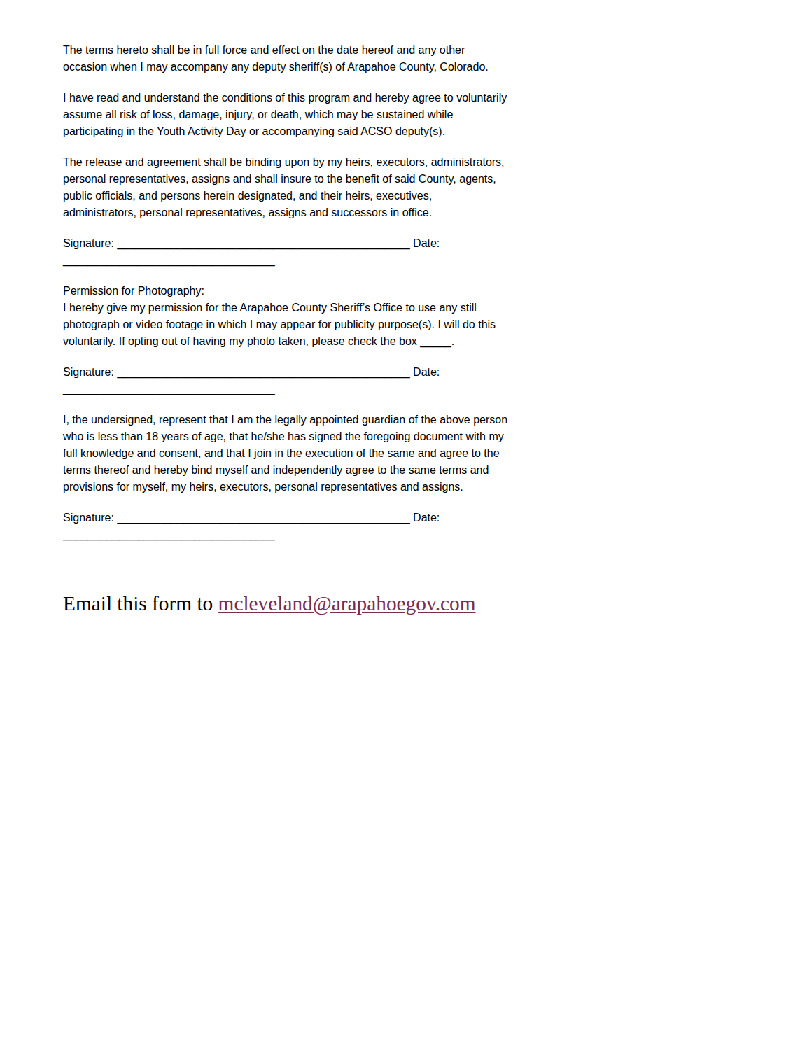The terms hereto shall be in full force and effect on the date hereof and any other occasion when I may accompany any deputy sheriff(s) of Arapahoe County, Colorado.
I have read and understand the conditions of this program and hereby agree to voluntarily assume all risk of loss, damage, injury, or death, which may be sustained while participating in the Youth Activity Day or accompanying said ACSO deputy(s).
The release and agreement shall be binding upon by my heirs, executors, administrators, personal representatives, assigns and shall insure to the benefit of said County, agents, public officials, and persons herein designated, and their heirs, executives, administrators, personal representatives, assigns and successors in office.
Signature: _______________________________________________ Date: __________________________________
Permission for Photography:
I hereby give my permission for the Arapahoe County Sheriff’s Office to use any still photograph or video footage in which I may appear for publicity purpose(s). I will do this voluntarily. If opting out of having my photo taken, please check the box _____.
Signature: _______________________________________________ Date: __________________________________
I, the undersigned, represent that I am the legally appointed guardian of the above person who is less than 18 years of age, that he/she has signed the foregoing document with my full knowledge and consent, and that I join in the execution of the same and agree to the terms thereof and hereby bind myself and independently agree to the same terms and provisions for myself, my heirs, executors, personal representatives and assigns.
Signature: _______________________________________________ Date: __________________________________
Email this form to mcleveland@arapahoegov.com